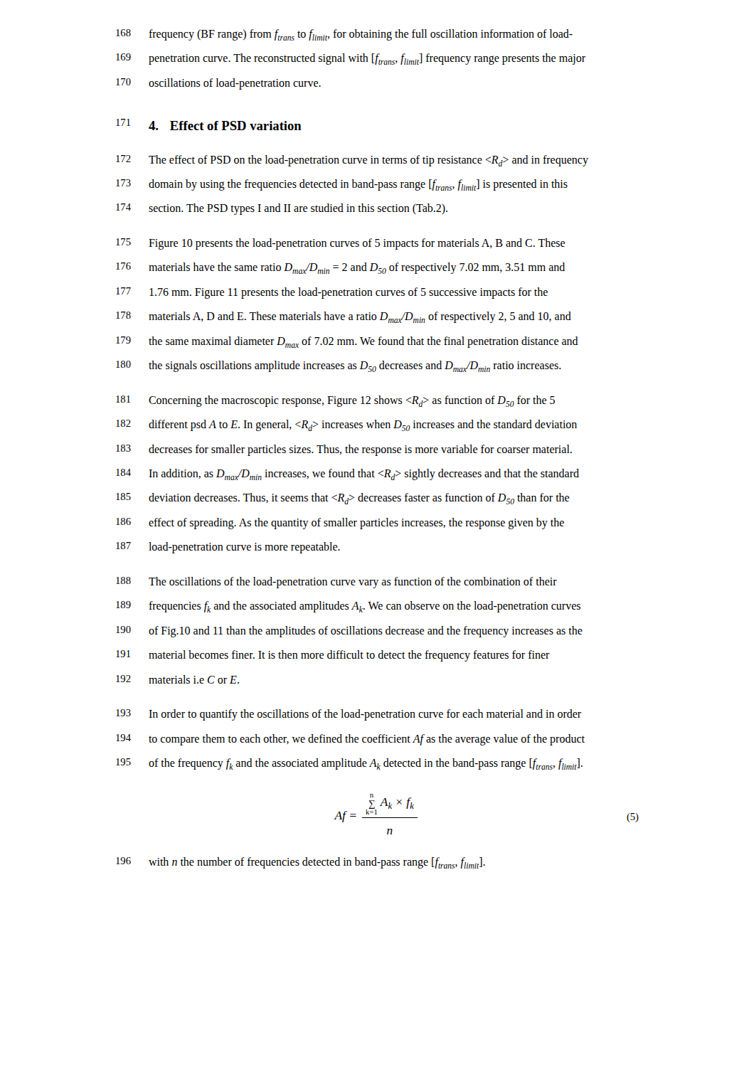168
frequency (BF range) from ftrans to flimit, for obtaining the full oscillation information of load-
169
penetration curve. The reconstructed signal with [ftrans, flimit] frequency range presents the major
170
oscillations of load-penetration curve.
171
4. Effect of PSD variation
172
The effect of PSD on the load-penetration curve in terms of tip resistance <Rd> and in frequency
173
domain by using the frequencies detected in band-pass range [ftrans, flimit] is presented in this
174
section. The PSD types I and II are studied in this section (Tab.2).
175
Figure 10 presents the load-penetration curves of 5 impacts for materials A, B and C. These
176
materials have the same ratio Dmax/Dmin = 2 and D50 of respectively 7.02 mm, 3.51 mm and
177
1.76 mm. Figure 11 presents the load-penetration curves of 5 successive impacts for the
178
materials A, D and E. These materials have a ratio Dmax/Dmin of respectively 2, 5 and 10, and
179
the same maximal diameter Dmax of 7.02 mm. We found that the final penetration distance and
180
the signals oscillations amplitude increases as D50 decreases and Dmax/Dmin ratio increases.
181
Concerning the macroscopic response, Figure 12 shows <Rd> as function of D50 for the 5
182
different psd A to E. In general, <Rd> increases when D50 increases and the standard deviation
183
decreases for smaller particles sizes. Thus, the response is more variable for coarser material.
184
In addition, as Dmax/Dmin increases, we found that <Rd> sightly decreases and that the standard
185
deviation decreases. Thus, it seems that <Rd> decreases faster as function of D50 than for the
186
effect of spreading. As the quantity of smaller particles increases, the response given by the
187
load-penetration curve is more repeatable.
188
The oscillations of the load-penetration curve vary as function of the combination of their
189
frequencies fk and the associated amplitudes Ak. We can observe on the load-penetration curves
190
of Fig.10 and 11 than the amplitudes of oscillations decrease and the frequency increases as the
191
material becomes finer. It is then more difficult to detect the frequency features for finer
192
materials i.e C or E.
193
In order to quantify the oscillations of the load-penetration curve for each material and in order
194
to compare them to each other, we defined the coefficient Af as the average value of the product
195
of the frequency fk and the associated amplitude Ak detected in the band-pass range [ftrans, flimit].
Af = n∑k=1 Ak × fk n
(5)
196
with n the number of frequencies detected in band-pass range [ftrans, flimit].